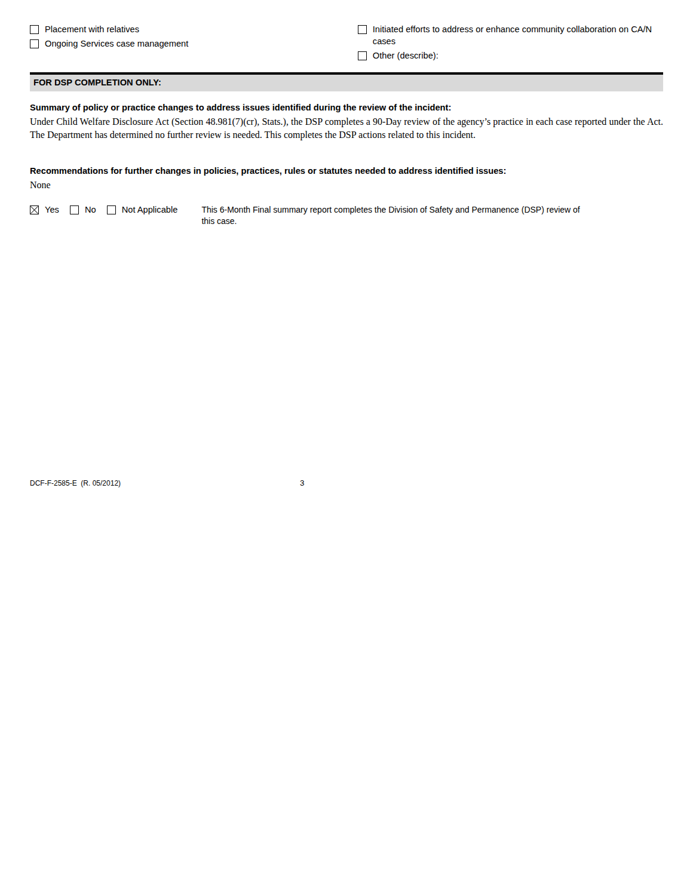Placement with relatives
Ongoing Services case management
Initiated efforts to address or enhance community collaboration on CA/N cases
Other (describe):
FOR DSP COMPLETION ONLY:
Summary of policy or practice changes to address issues identified during the review of the incident:
Under Child Welfare Disclosure Act (Section 48.981(7)(cr), Stats.), the DSP completes a 90-Day review of the agency’s practice in each case reported under the Act. The Department has determined no further review is needed. This completes the DSP actions related to this incident.
Recommendations for further changes in policies, practices, rules or statutes needed to address identified issues:
None
Yes No Not Applicable
This 6-Month Final summary report completes the Division of Safety and Permanence (DSP) review of this case.
DCF-F-2585-E (R. 05/2012) 3